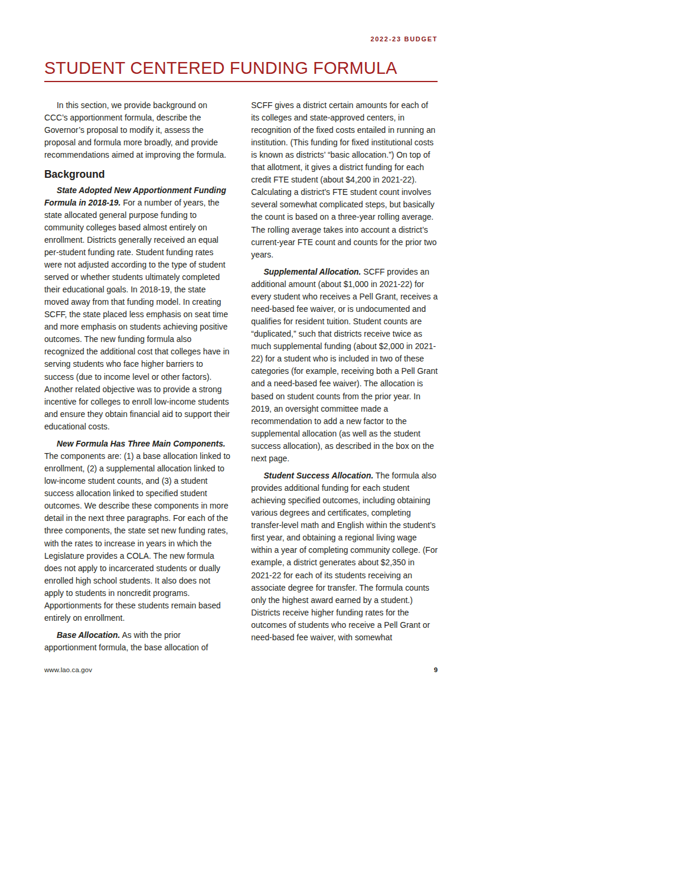2022-23 BUDGET
STUDENT CENTERED FUNDING FORMULA
In this section, we provide background on CCC’s apportionment formula, describe the Governor’s proposal to modify it, assess the proposal and formula more broadly, and provide recommendations aimed at improving the formula.
Background
State Adopted New Apportionment Funding Formula in 2018-19. For a number of years, the state allocated general purpose funding to community colleges based almost entirely on enrollment. Districts generally received an equal per-student funding rate. Student funding rates were not adjusted according to the type of student served or whether students ultimately completed their educational goals. In 2018-19, the state moved away from that funding model. In creating SCFF, the state placed less emphasis on seat time and more emphasis on students achieving positive outcomes. The new funding formula also recognized the additional cost that colleges have in serving students who face higher barriers to success (due to income level or other factors). Another related objective was to provide a strong incentive for colleges to enroll low-income students and ensure they obtain financial aid to support their educational costs.
New Formula Has Three Main Components. The components are: (1) a base allocation linked to enrollment, (2) a supplemental allocation linked to low-income student counts, and (3) a student success allocation linked to specified student outcomes. We describe these components in more detail in the next three paragraphs. For each of the three components, the state set new funding rates, with the rates to increase in years in which the Legislature provides a COLA. The new formula does not apply to incarcerated students or dually enrolled high school students. It also does not apply to students in noncredit programs. Apportionments for these students remain based entirely on enrollment.
Base Allocation. As with the prior apportionment formula, the base allocation of SCFF gives a district certain amounts for each of its colleges and state-approved centers, in recognition of the fixed costs entailed in running an institution. (This funding for fixed institutional costs is known as districts’ “basic allocation.”) On top of that allotment, it gives a district funding for each credit FTE student (about $4,200 in 2021-22). Calculating a district’s FTE student count involves several somewhat complicated steps, but basically the count is based on a three-year rolling average. The rolling average takes into account a district’s current-year FTE count and counts for the prior two years.
Supplemental Allocation. SCFF provides an additional amount (about $1,000 in 2021-22) for every student who receives a Pell Grant, receives a need-based fee waiver, or is undocumented and qualifies for resident tuition. Student counts are “duplicated,” such that districts receive twice as much supplemental funding (about $2,000 in 2021-22) for a student who is included in two of these categories (for example, receiving both a Pell Grant and a need-based fee waiver). The allocation is based on student counts from the prior year. In 2019, an oversight committee made a recommendation to add a new factor to the supplemental allocation (as well as the student success allocation), as described in the box on the next page.
Student Success Allocation. The formula also provides additional funding for each student achieving specified outcomes, including obtaining various degrees and certificates, completing transfer-level math and English within the student’s first year, and obtaining a regional living wage within a year of completing community college. (For example, a district generates about $2,350 in 2021-22 for each of its students receiving an associate degree for transfer. The formula counts only the highest award earned by a student.) Districts receive higher funding rates for the outcomes of students who receive a Pell Grant or need-based fee waiver, with somewhat
www.lao.ca.gov
9